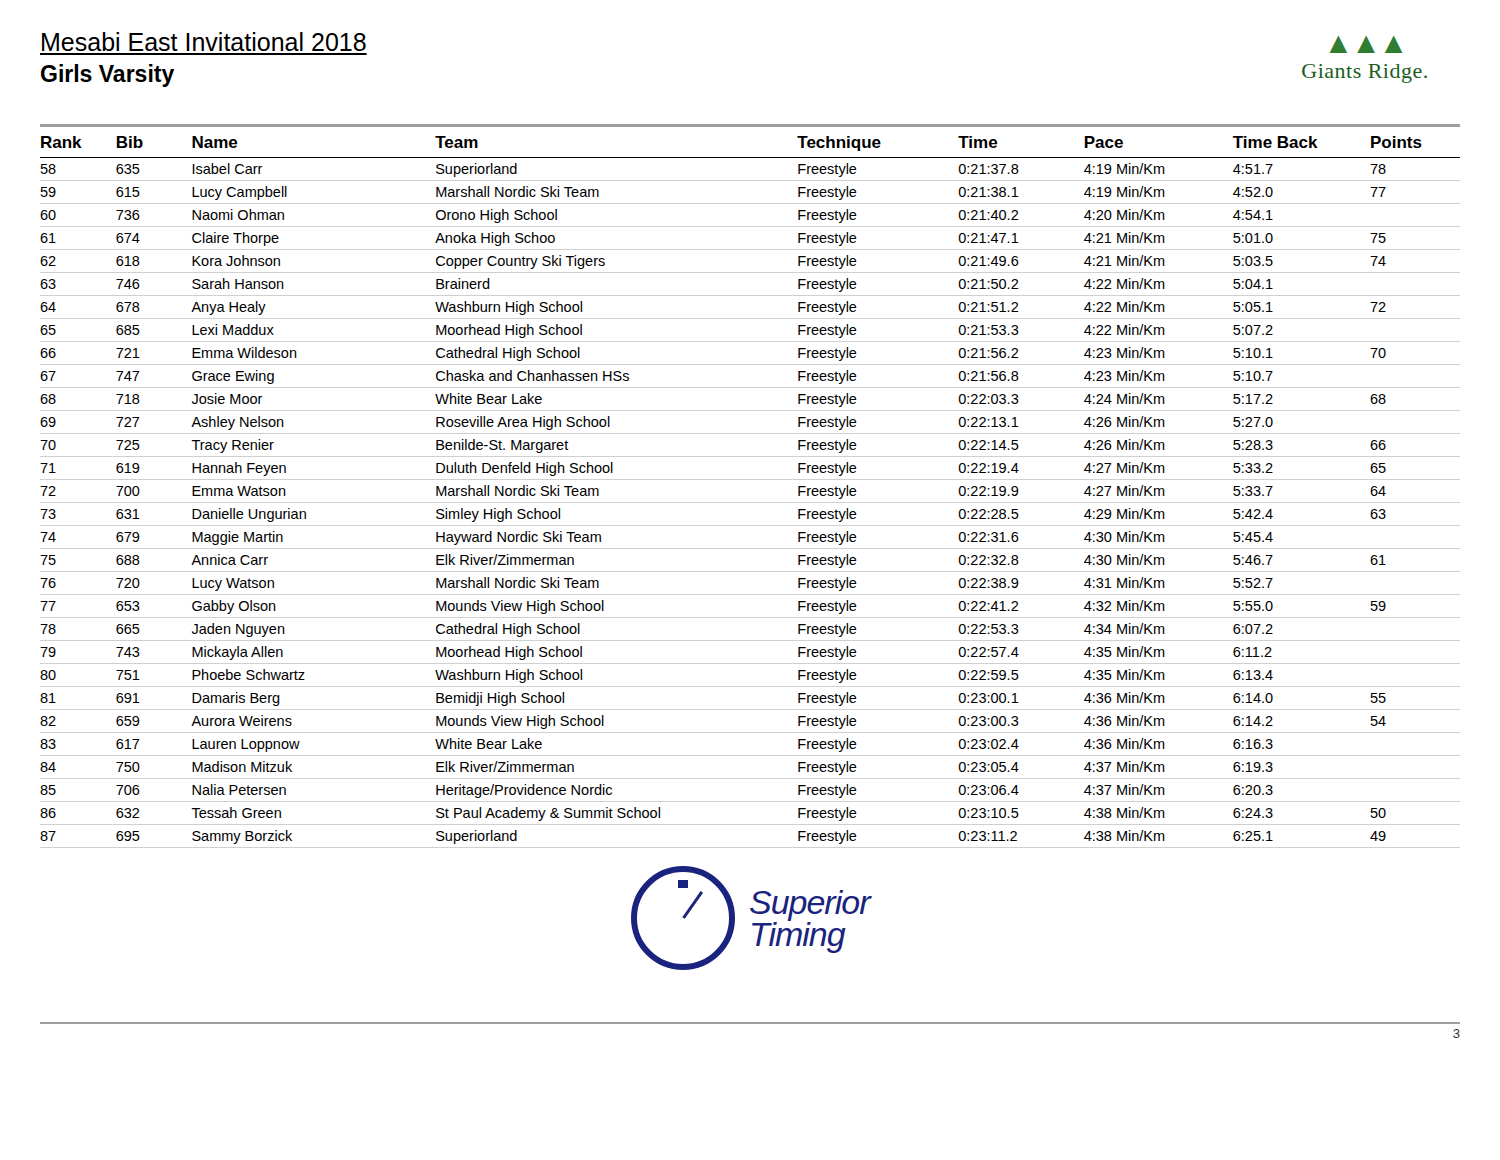Mesabi East Invitational 2018
Girls Varsity
▲▲▲
Giants Ridge.
| Rank | Bib | Name | Team | Technique | Time | Pace | Time Back | Points |
| --- | --- | --- | --- | --- | --- | --- | --- | --- |
| 58 | 635 | Isabel Carr | Superiorland | Freestyle | 0:21:37.8 | 4:19 Min/Km | 4:51.7 | 78 |
| 59 | 615 | Lucy Campbell | Marshall Nordic Ski Team | Freestyle | 0:21:38.1 | 4:19 Min/Km | 4:52.0 | 77 |
| 60 | 736 | Naomi Ohman | Orono High School | Freestyle | 0:21:40.2 | 4:20 Min/Km | 4:54.1 | |
| 61 | 674 | Claire Thorpe | Anoka High Schoo | Freestyle | 0:21:47.1 | 4:21 Min/Km | 5:01.0 | 75 |
| 62 | 618 | Kora Johnson | Copper Country Ski Tigers | Freestyle | 0:21:49.6 | 4:21 Min/Km | 5:03.5 | 74 |
| 63 | 746 | Sarah Hanson | Brainerd | Freestyle | 0:21:50.2 | 4:22 Min/Km | 5:04.1 | |
| 64 | 678 | Anya Healy | Washburn High School | Freestyle | 0:21:51.2 | 4:22 Min/Km | 5:05.1 | 72 |
| 65 | 685 | Lexi Maddux | Moorhead High School | Freestyle | 0:21:53.3 | 4:22 Min/Km | 5:07.2 | |
| 66 | 721 | Emma Wildeson | Cathedral High School | Freestyle | 0:21:56.2 | 4:23 Min/Km | 5:10.1 | 70 |
| 67 | 747 | Grace Ewing | Chaska and Chanhassen HSs | Freestyle | 0:21:56.8 | 4:23 Min/Km | 5:10.7 | |
| 68 | 718 | Josie Moor | White Bear Lake | Freestyle | 0:22:03.3 | 4:24 Min/Km | 5:17.2 | 68 |
| 69 | 727 | Ashley Nelson | Roseville Area High School | Freestyle | 0:22:13.1 | 4:26 Min/Km | 5:27.0 | |
| 70 | 725 | Tracy Renier | Benilde-St. Margaret | Freestyle | 0:22:14.5 | 4:26 Min/Km | 5:28.3 | 66 |
| 71 | 619 | Hannah Feyen | Duluth Denfeld High School | Freestyle | 0:22:19.4 | 4:27 Min/Km | 5:33.2 | 65 |
| 72 | 700 | Emma Watson | Marshall Nordic Ski Team | Freestyle | 0:22:19.9 | 4:27 Min/Km | 5:33.7 | 64 |
| 73 | 631 | Danielle Ungurian | Simley High School | Freestyle | 0:22:28.5 | 4:29 Min/Km | 5:42.4 | 63 |
| 74 | 679 | Maggie Martin | Hayward Nordic Ski Team | Freestyle | 0:22:31.6 | 4:30 Min/Km | 5:45.4 | |
| 75 | 688 | Annica Carr | Elk River/Zimmerman | Freestyle | 0:22:32.8 | 4:30 Min/Km | 5:46.7 | 61 |
| 76 | 720 | Lucy Watson | Marshall Nordic Ski Team | Freestyle | 0:22:38.9 | 4:31 Min/Km | 5:52.7 | |
| 77 | 653 | Gabby Olson | Mounds View High School | Freestyle | 0:22:41.2 | 4:32 Min/Km | 5:55.0 | 59 |
| 78 | 665 | Jaden Nguyen | Cathedral High School | Freestyle | 0:22:53.3 | 4:34 Min/Km | 6:07.2 | |
| 79 | 743 | Mickayla Allen | Moorhead High School | Freestyle | 0:22:57.4 | 4:35 Min/Km | 6:11.2 | |
| 80 | 751 | Phoebe Schwartz | Washburn High School | Freestyle | 0:22:59.5 | 4:35 Min/Km | 6:13.4 | |
| 81 | 691 | Damaris Berg | Bemidji High School | Freestyle | 0:23:00.1 | 4:36 Min/Km | 6:14.0 | 55 |
| 82 | 659 | Aurora Weirens | Mounds View High School | Freestyle | 0:23:00.3 | 4:36 Min/Km | 6:14.2 | 54 |
| 83 | 617 | Lauren Loppnow | White Bear Lake | Freestyle | 0:23:02.4 | 4:36 Min/Km | 6:16.3 | |
| 84 | 750 | Madison Mitzuk | Elk River/Zimmerman | Freestyle | 0:23:05.4 | 4:37 Min/Km | 6:19.3 | |
| 85 | 706 | Nalia Petersen | Heritage/Providence Nordic | Freestyle | 0:23:06.4 | 4:37 Min/Km | 6:20.3 | |
| 86 | 632 | Tessah Green | St Paul Academy & Summit School | Freestyle | 0:23:10.5 | 4:38 Min/Km | 6:24.3 | 50 |
| 87 | 695 | Sammy Borzick | Superiorland | Freestyle | 0:23:11.2 | 4:38 Min/Km | 6:25.1 | 49 |
Superior
Timing
3